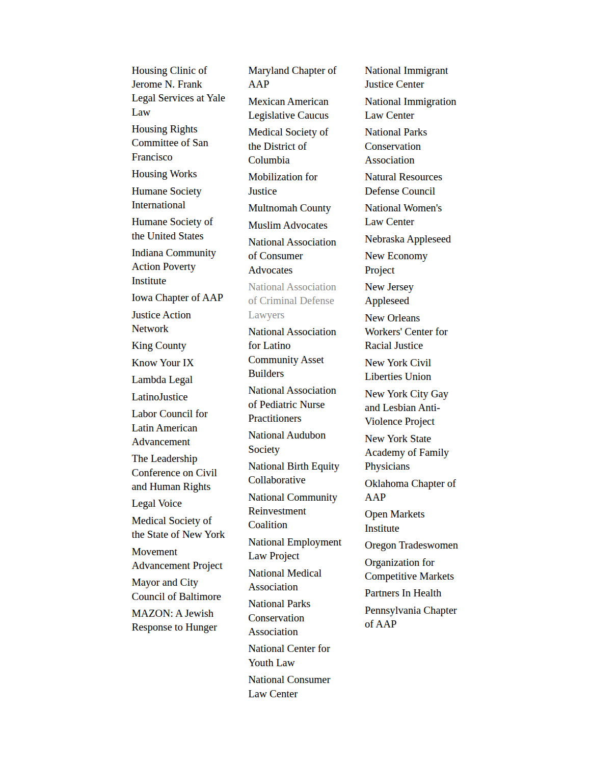Housing Clinic of Jerome N. Frank Legal Services at Yale Law
Housing Rights Committee of San Francisco
Housing Works
Humane Society International
Humane Society of the United States
Indiana Community Action Poverty Institute
Iowa Chapter of AAP
Justice Action Network
King County
Know Your IX
Lambda Legal
LatinoJustice
Labor Council for Latin American Advancement
The Leadership Conference on Civil and Human Rights
Legal Voice
Medical Society of the State of New York
Movement Advancement Project
Mayor and City Council of Baltimore
MAZON: A Jewish Response to Hunger
Maryland Chapter of AAP
Mexican American Legislative Caucus
Medical Society of the District of Columbia
Mobilization for Justice
Multnomah County
Muslim Advocates
National Association of Consumer Advocates
National Association of Criminal Defense Lawyers
National Association for Latino Community Asset Builders
National Association of Pediatric Nurse Practitioners
National Audubon Society
National Birth Equity Collaborative
National Community Reinvestment Coalition
National Employment Law Project
National Medical Association
National Parks Conservation Association
National Center for Youth Law
National Consumer Law Center
National Immigrant Justice Center
National Immigration Law Center
National Parks Conservation Association
Natural Resources Defense Council
National Women's Law Center
Nebraska Appleseed
New Economy Project
New Jersey Appleseed
New Orleans Workers' Center for Racial Justice
New York Civil Liberties Union
New York City Gay and Lesbian Anti-Violence Project
New York State Academy of Family Physicians
Oklahoma Chapter of AAP
Open Markets Institute
Oregon Tradeswomen
Organization for Competitive Markets
Partners In Health
Pennsylvania Chapter of AAP